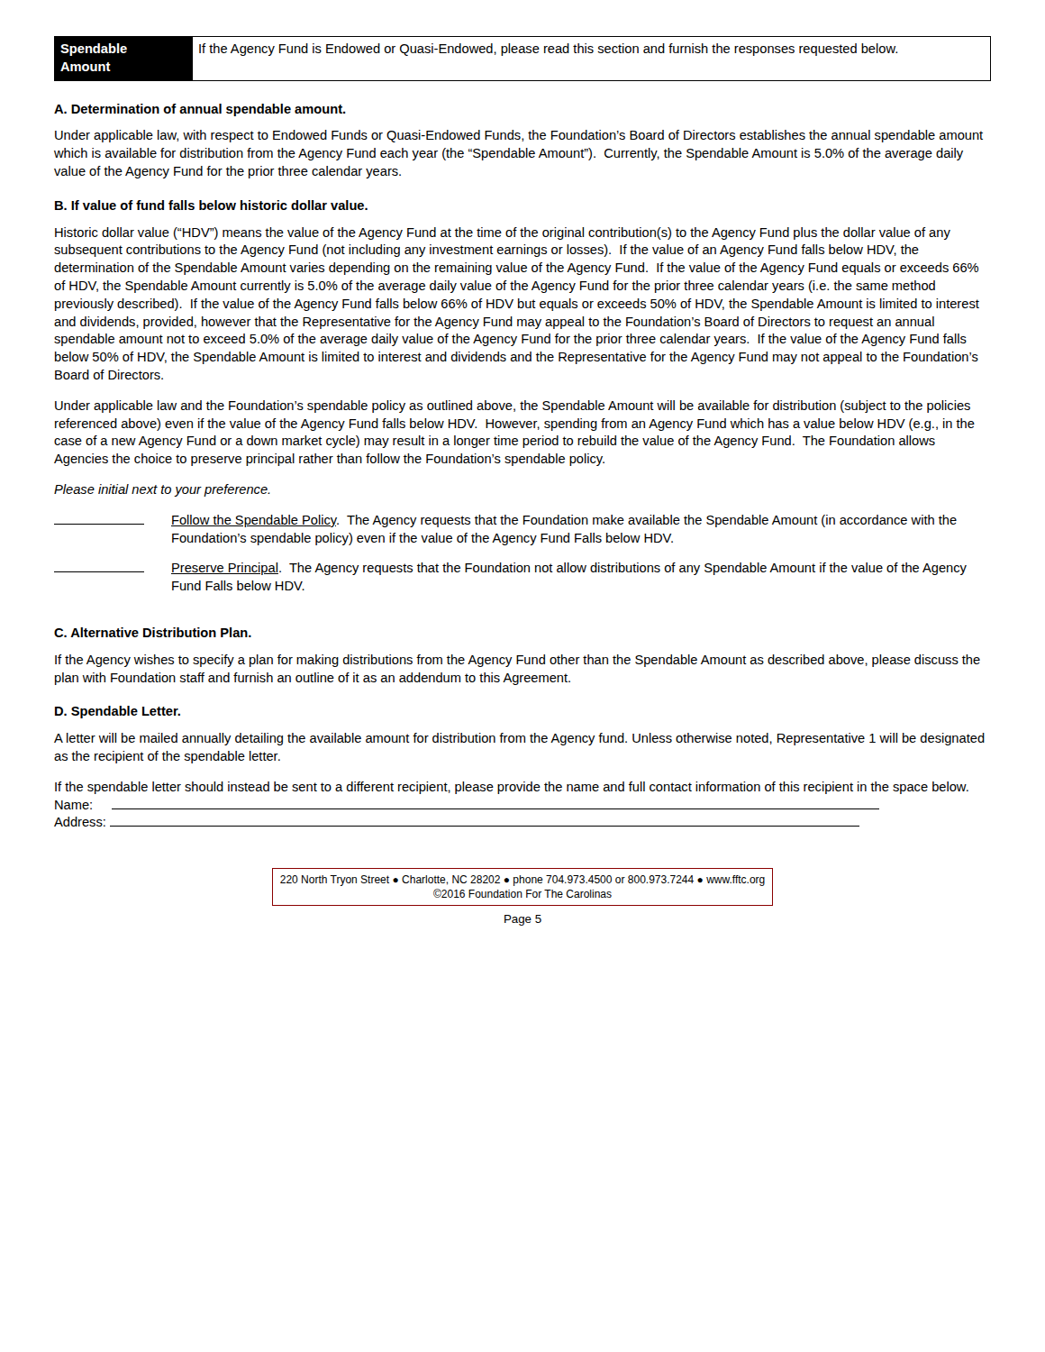| Spendable Amount | If the Agency Fund is Endowed or Quasi-Endowed, please read this section and furnish the responses requested below. |
A. Determination of annual spendable amount.
Under applicable law, with respect to Endowed Funds or Quasi-Endowed Funds, the Foundation’s Board of Directors establishes the annual spendable amount which is available for distribution from the Agency Fund each year (the “Spendable Amount”). Currently, the Spendable Amount is 5.0% of the average daily value of the Agency Fund for the prior three calendar years.
B. If value of fund falls below historic dollar value.
Historic dollar value (“HDV”) means the value of the Agency Fund at the time of the original contribution(s) to the Agency Fund plus the dollar value of any subsequent contributions to the Agency Fund (not including any investment earnings or losses). If the value of an Agency Fund falls below HDV, the determination of the Spendable Amount varies depending on the remaining value of the Agency Fund. If the value of the Agency Fund equals or exceeds 66% of HDV, the Spendable Amount currently is 5.0% of the average daily value of the Agency Fund for the prior three calendar years (i.e. the same method previously described). If the value of the Agency Fund falls below 66% of HDV but equals or exceeds 50% of HDV, the Spendable Amount is limited to interest and dividends, provided, however that the Representative for the Agency Fund may appeal to the Foundation’s Board of Directors to request an annual spendable amount not to exceed 5.0% of the average daily value of the Agency Fund for the prior three calendar years. If the value of the Agency Fund falls below 50% of HDV, the Spendable Amount is limited to interest and dividends and the Representative for the Agency Fund may not appeal to the Foundation’s Board of Directors.
Under applicable law and the Foundation’s spendable policy as outlined above, the Spendable Amount will be available for distribution (subject to the policies referenced above) even if the value of the Agency Fund falls below HDV. However, spending from an Agency Fund which has a value below HDV (e.g., in the case of a new Agency Fund or a down market cycle) may result in a longer time period to rebuild the value of the Agency Fund. The Foundation allows Agencies the choice to preserve principal rather than follow the Foundation’s spendable policy.
Please initial next to your preference.
| | Follow the Spendable Policy . The Agency requests that the Foundation make available the Spendable Amount (in accordance with the Foundation’s spendable policy) even if the value of the Agency Fund Falls below HDV. |
| | Preserve Principal . The Agency requests that the Foundation not allow distributions of any Spendable Amount if the value of the Agency Fund Falls below HDV. |
C. Alternative Distribution Plan.
If the Agency wishes to specify a plan for making distributions from the Agency Fund other than the Spendable Amount as described above, please discuss the plan with Foundation staff and furnish an outline of it as an addendum to this Agreement.
D. Spendable Letter.
A letter will be mailed annually detailing the available amount for distribution from the Agency fund. Unless otherwise noted, Representative 1 will be designated as the recipient of the spendable letter.
If the spendable letter should instead be sent to a different recipient, please provide the name and full contact information of this recipient in the space below.
Name:
Address:
220 North Tryon Street ● Charlotte, NC 28202 ● phone 704.973.4500 or 800.973.7244 ● www.fftc.org
©2016 Foundation For The Carolinas
Page 5